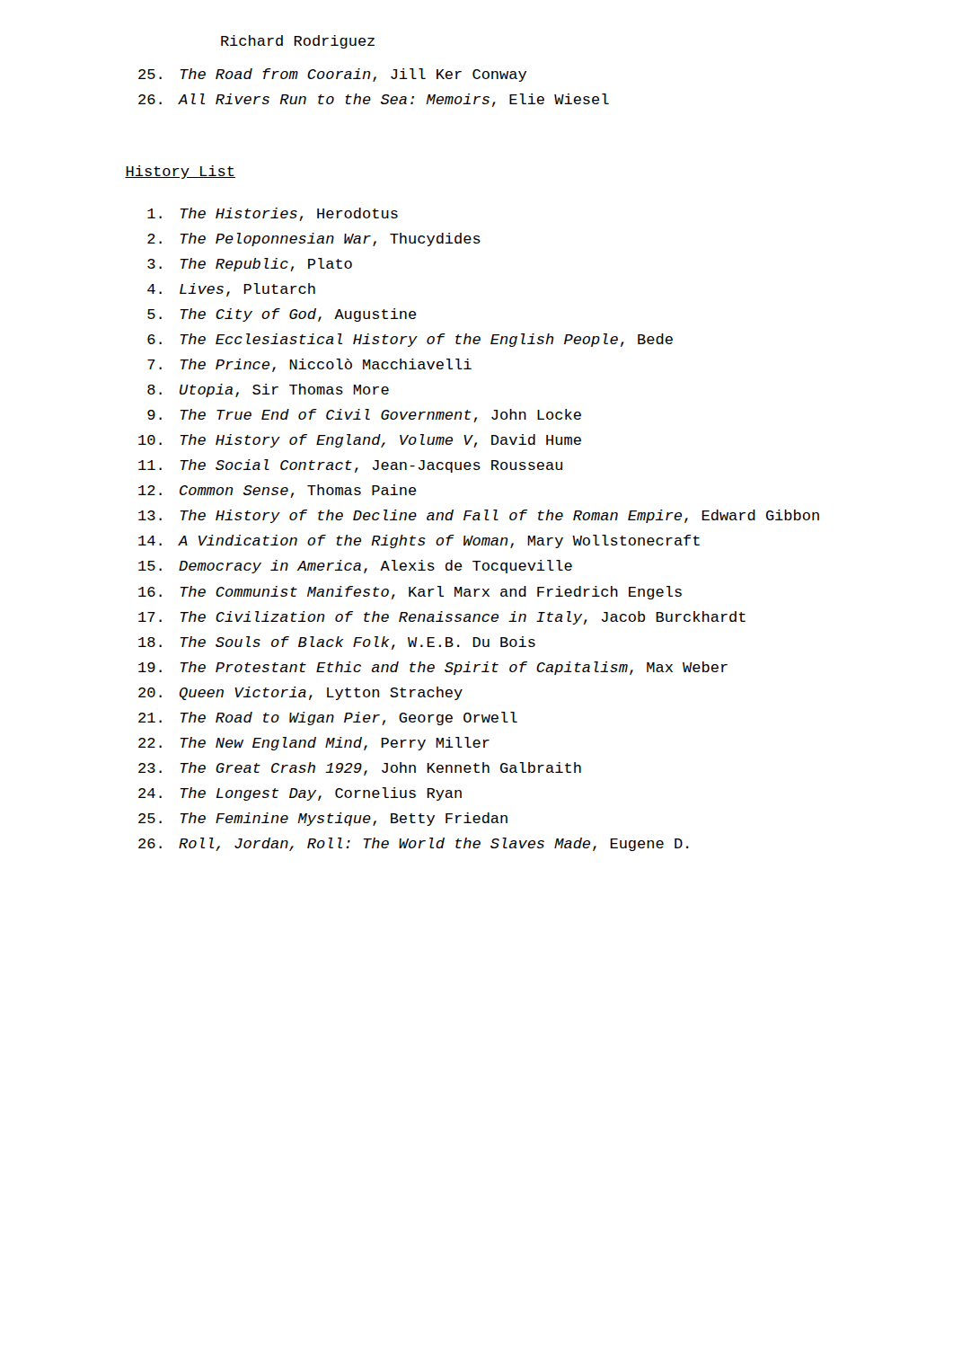Richard Rodriguez
The Road from Coorain, Jill Ker Conway
All Rivers Run to the Sea: Memoirs, Elie Wiesel
History List
The Histories, Herodotus
The Peloponnesian War, Thucydides
The Republic, Plato
Lives, Plutarch
The City of God, Augustine
The Ecclesiastical History of the English People, Bede
The Prince, Niccolò Macchiavelli
Utopia, Sir Thomas More
The True End of Civil Government, John Locke
The History of England, Volume V, David Hume
The Social Contract, Jean-Jacques Rousseau
Common Sense, Thomas Paine
The History of the Decline and Fall of the Roman Empire, Edward Gibbon
A Vindication of the Rights of Woman, Mary Wollstonecraft
Democracy in America, Alexis de Tocqueville
The Communist Manifesto, Karl Marx and Friedrich Engels
The Civilization of the Renaissance in Italy, Jacob Burckhardt
The Souls of Black Folk, W.E.B. Du Bois
The Protestant Ethic and the Spirit of Capitalism, Max Weber
Queen Victoria, Lytton Strachey
The Road to Wigan Pier, George Orwell
The New England Mind, Perry Miller
The Great Crash 1929, John Kenneth Galbraith
The Longest Day, Cornelius Ryan
The Feminine Mystique, Betty Friedan
Roll, Jordan, Roll: The World the Slaves Made, Eugene D.